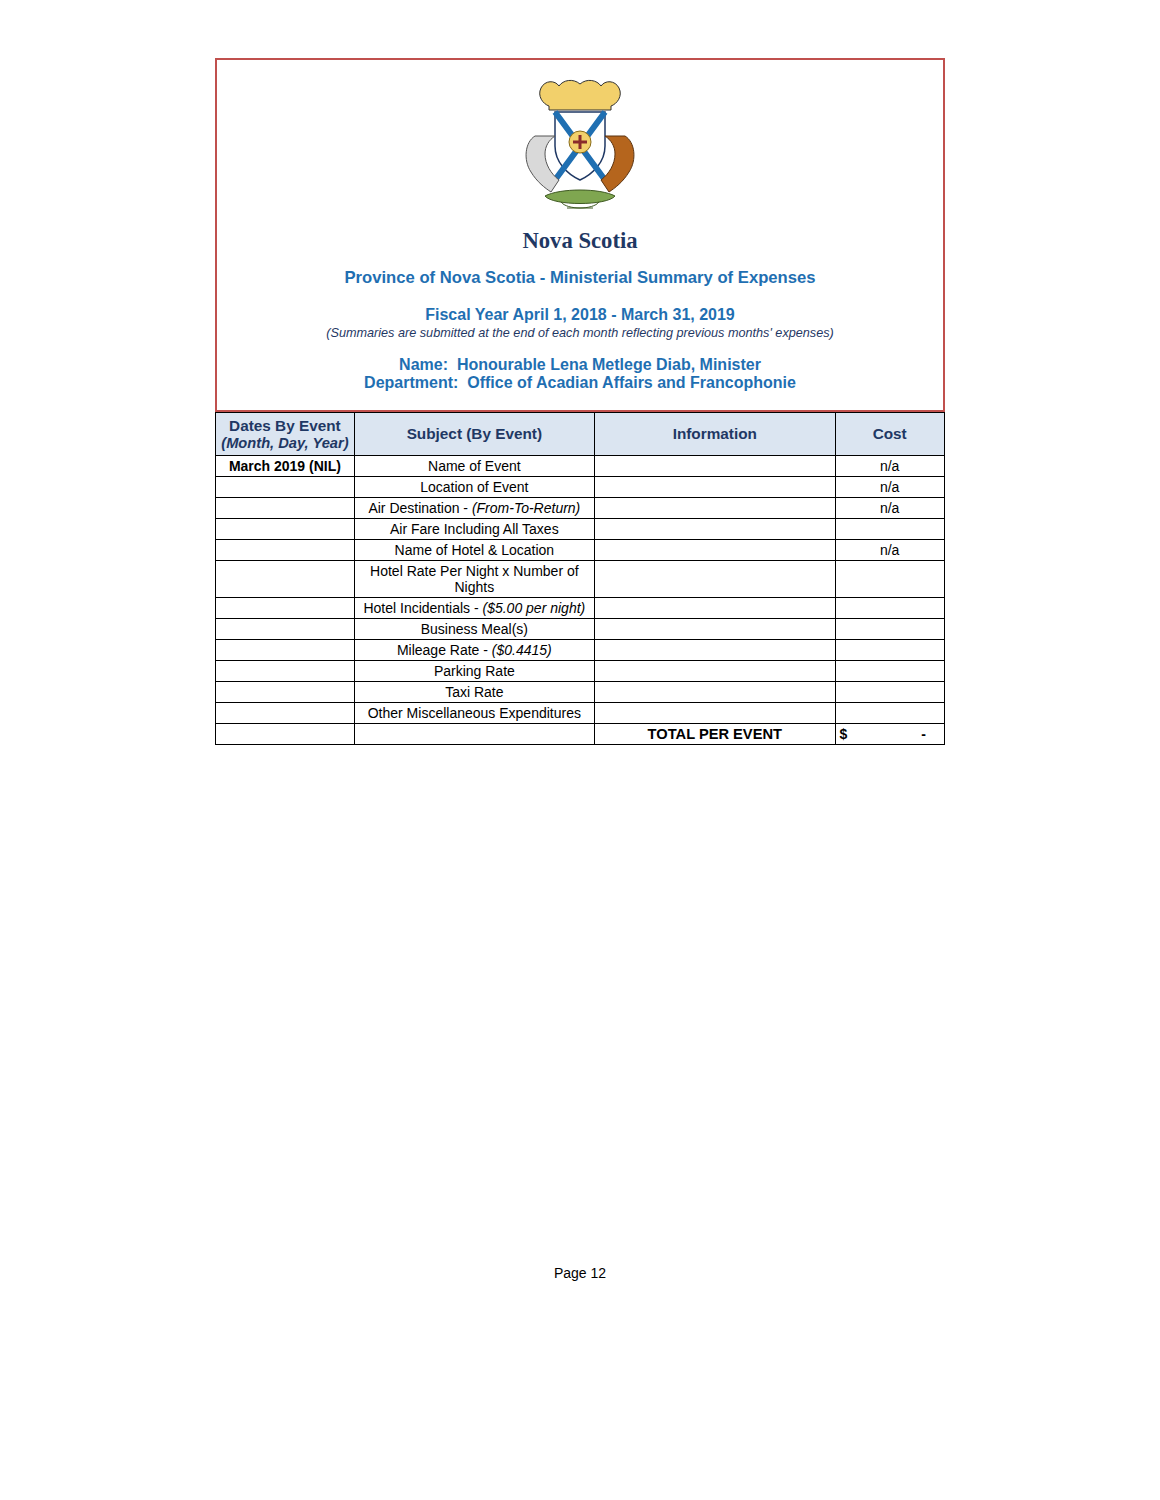Nova Scotia
Province of Nova Scotia - Ministerial Summary of Expenses
Fiscal Year April 1, 2018 - March 31, 2019
(Summaries are submitted at the end of each month reflecting previous months' expenses)
Name: Honourable Lena Metlege Diab, Minister
Department: Office of Acadian Affairs and Francophonie
| Dates By Event (Month, Day, Year) | Subject (By Event) | Information | Cost |
| --- | --- | --- | --- |
| March 2019 (NIL) | Name of Event | | n/a |
| | Location of Event | | n/a |
| | Air Destination - (From-To-Return) | | n/a |
| | Air Fare Including All Taxes | | |
| | Name of Hotel & Location | | n/a |
| | Hotel Rate Per Night x Number of Nights | | |
| | Hotel Incidentials - ($5.00 per night) | | |
| | Business Meal(s) | | |
| | Mileage Rate - ($0.4415) | | |
| | Parking Rate | | |
| | Taxi Rate | | |
| | Other Miscellaneous Expenditures | | |
| | | TOTAL PER EVENT | $ - |
Page 12